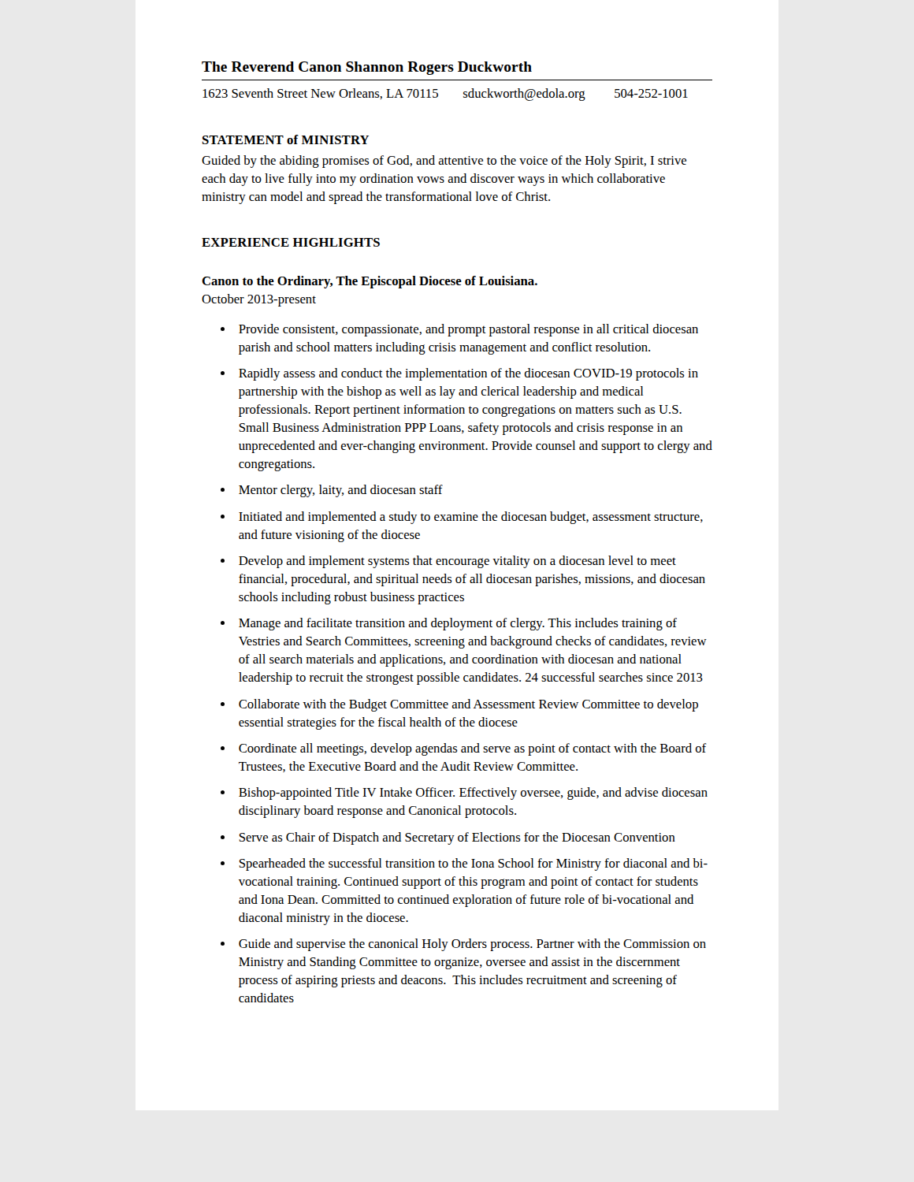The Reverend Canon Shannon Rogers Duckworth
1623 Seventh Street New Orleans, LA 70115 sduckworth@edola.org 504-252-1001
STATEMENT of MINISTRY
Guided by the abiding promises of God, and attentive to the voice of the Holy Spirit, I strive each day to live fully into my ordination vows and discover ways in which collaborative ministry can model and spread the transformational love of Christ.
EXPERIENCE HIGHLIGHTS
Canon to the Ordinary, The Episcopal Diocese of Louisiana.
October 2013-present
Provide consistent, compassionate, and prompt pastoral response in all critical diocesan parish and school matters including crisis management and conflict resolution.
Rapidly assess and conduct the implementation of the diocesan COVID-19 protocols in partnership with the bishop as well as lay and clerical leadership and medical professionals. Report pertinent information to congregations on matters such as U.S. Small Business Administration PPP Loans, safety protocols and crisis response in an unprecedented and ever-changing environment. Provide counsel and support to clergy and congregations.
Mentor clergy, laity, and diocesan staff
Initiated and implemented a study to examine the diocesan budget, assessment structure, and future visioning of the diocese
Develop and implement systems that encourage vitality on a diocesan level to meet financial, procedural, and spiritual needs of all diocesan parishes, missions, and diocesan schools including robust business practices
Manage and facilitate transition and deployment of clergy. This includes training of Vestries and Search Committees, screening and background checks of candidates, review of all search materials and applications, and coordination with diocesan and national leadership to recruit the strongest possible candidates. 24 successful searches since 2013
Collaborate with the Budget Committee and Assessment Review Committee to develop essential strategies for the fiscal health of the diocese
Coordinate all meetings, develop agendas and serve as point of contact with the Board of Trustees, the Executive Board and the Audit Review Committee.
Bishop-appointed Title IV Intake Officer. Effectively oversee, guide, and advise diocesan disciplinary board response and Canonical protocols.
Serve as Chair of Dispatch and Secretary of Elections for the Diocesan Convention
Spearheaded the successful transition to the Iona School for Ministry for diaconal and bi-vocational training. Continued support of this program and point of contact for students and Iona Dean. Committed to continued exploration of future role of bi-vocational and diaconal ministry in the diocese.
Guide and supervise the canonical Holy Orders process. Partner with the Commission on Ministry and Standing Committee to organize, oversee and assist in the discernment process of aspiring priests and deacons. This includes recruitment and screening of candidates